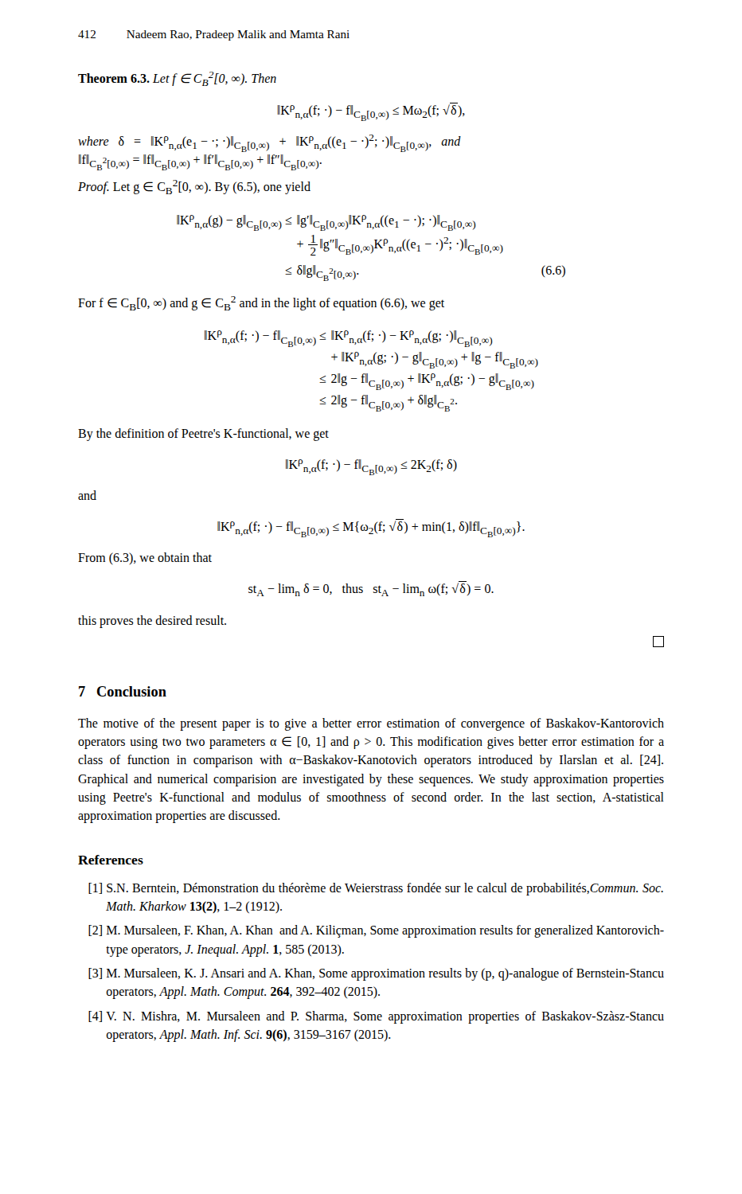412 Nadeem Rao, Pradeep Malik and Mamta Rani
Theorem 6.3. Let f ∈ CB2[0, ∞). Then
‖Kρn,α(f; ·) − f‖CB[0,∞) ≤ Mω2(f; √δ),
where δ = ‖Kρn,α(e1 − ·; ·)‖CB[0,∞) + ‖Kρn,α((e1 − ·)2; ·)‖CB[0,∞), and
‖f‖CB2[0,∞) = ‖f‖CB[0,∞) + ‖f′‖CB[0,∞) + ‖f″‖CB[0,∞).
Proof. Let g ∈ CB2[0, ∞). By (6.5), one yield
‖Kρn,α(g) − g‖CB[0,∞) ≤ ‖g′‖CB[0,∞)‖Kρn,α((e1 − ·); ·)‖CB[0,∞)
+ 12‖g″‖CB[0,∞)Kρn,α((e1 − ·)2; ·)‖CB[0,∞)
≤ δ‖g‖CB2[0,∞). (6.6)
For f ∈ CB[0, ∞) and g ∈ CB2 and in the light of equation (6.6), we get
‖Kρn,α(f; ·) − f‖CB[0,∞) ≤ ‖Kρn,α(f; ·) − Kρn,α(g; ·)‖CB[0,∞)
+ ‖Kρn,α(g; ·) − g‖CB[0,∞) + ‖g − f‖CB[0,∞)
≤ 2‖g − f‖CB[0,∞) + ‖Kρn,α(g; ·) − g‖CB[0,∞)
≤ 2‖g − f‖CB[0,∞) + δ‖g‖CB2.
By the definition of Peetre's K-functional, we get
‖Kρn,α(f; ·) − f‖CB[0,∞) ≤ 2K2(f; δ)
and
‖Kρn,α(f; ·) − f‖CB[0,∞) ≤ M{ω2(f; √δ) + min(1, δ)‖f‖CB[0,∞)}.
From (6.3), we obtain that
stA − limn δ = 0, thus stA − limn ω(f; √δ) = 0.
this proves the desired result.
7 Conclusion
The motive of the present paper is to give a better error estimation of convergence of Baskakov-Kantorovich operators using two two parameters α ∈ [0, 1] and ρ > 0. This modification gives better error estimation for a class of function in comparison with α−Baskakov-Kanotovich operators introduced by Ilarslan et al. [24]. Graphical and numerical comparision are investigated by these sequences. We study approximation properties using Peetre's K-functional and modulus of smoothness of second order. In the last section, A-statistical approximation properties are discussed.
References
S.N. Berntein, Démonstration du théorème de Weierstrass fondée sur le calcul de probabilités,Commun. Soc. Math. Kharkow 13(2), 1–2 (1912).
M. Mursaleen, F. Khan, A. Khan and A. Kiliçman, Some approximation results for generalized Kantorovich-type operators, J. Inequal. Appl. 1, 585 (2013).
M. Mursaleen, K. J. Ansari and A. Khan, Some approximation results by (p, q)-analogue of Bernstein-Stancu operators, Appl. Math. Comput. 264, 392–402 (2015).
V. N. Mishra, M. Mursaleen and P. Sharma, Some approximation properties of Baskakov-Szàsz-Stancu operators, Appl. Math. Inf. Sci. 9(6), 3159–3167 (2015).